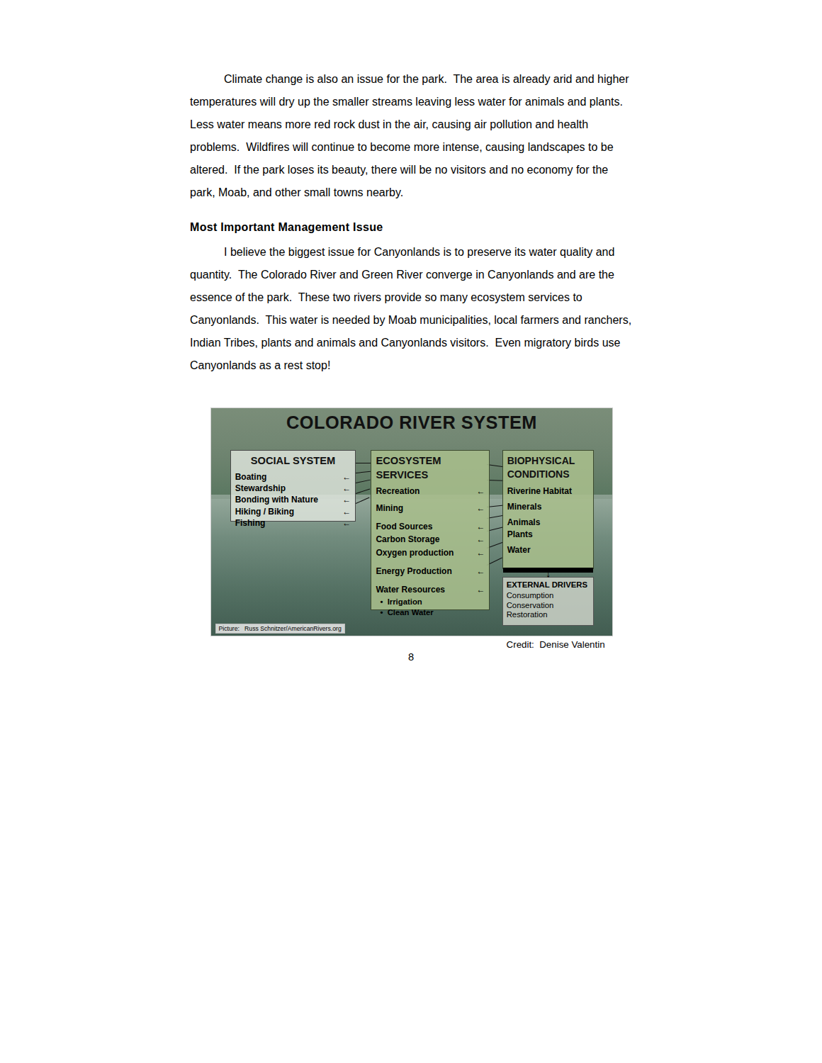Climate change is also an issue for the park. The area is already arid and higher temperatures will dry up the smaller streams leaving less water for animals and plants. Less water means more red rock dust in the air, causing air pollution and health problems. Wildfires will continue to become more intense, causing landscapes to be altered. If the park loses its beauty, there will be no visitors and no economy for the park, Moab, and other small towns nearby.
Most Important Management Issue
I believe the biggest issue for Canyonlands is to preserve its water quality and quantity. The Colorado River and Green River converge in Canyonlands and are the essence of the park. These two rivers provide so many ecosystem services to Canyonlands. This water is needed by Moab municipalities, local farmers and ranchers, Indian Tribes, plants and animals and Canyonlands visitors. Even migratory birds use Canyonlands as a rest stop!
COLORADO RIVER SYSTEM
SOCIAL SYSTEM
Boating
Stewardship
Bonding with Nature
Hiking / Biking
Fishing
ECOSYSTEM SERVICES
Recreation
Mining
Food Sources
Carbon Storage
Oxygen production
Energy Production
Water Resources
• Irrigation
• Clean Water
BIOPHYSICAL
CONDITIONS
Riverine Habitat
Minerals
Animals
Plants
Water
↓
EXTERNAL DRIVERS
Consumption
Conservation
Restoration
Picture: Russ Schnitzer/AmericanRivers.org
Credit: Denise Valentin
8